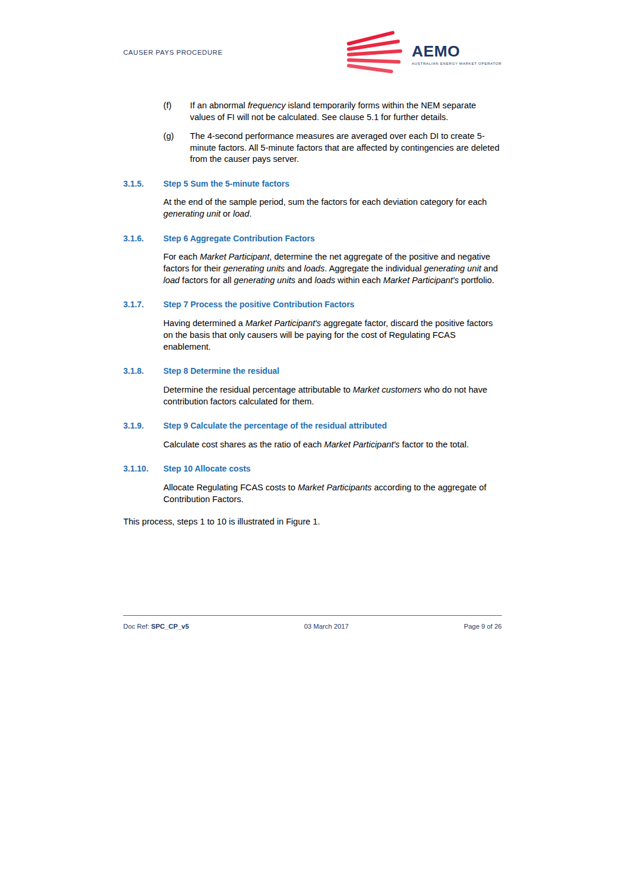Causer Pays Procedure
AEMO
Australian Energy Market Operator
(f)
If an abnormal frequency island temporarily forms within the NEM separate values of FI will not be calculated. See clause 5.1 for further details.
(g)
The 4-second performance measures are averaged over each DI to create 5-minute factors. All 5-minute factors that are affected by contingencies are deleted from the causer pays server.
3.1.5. Step 5 Sum the 5-minute factors
At the end of the sample period, sum the factors for each deviation category for each generating unit or load.
3.1.6. Step 6 Aggregate Contribution Factors
For each Market Participant, determine the net aggregate of the positive and negative factors for their generating units and loads. Aggregate the individual generating unit and load factors for all generating units and loads within each Market Participant's portfolio.
3.1.7. Step 7 Process the positive Contribution Factors
Having determined a Market Participant's aggregate factor, discard the positive factors on the basis that only causers will be paying for the cost of Regulating FCAS enablement.
3.1.8. Step 8 Determine the residual
Determine the residual percentage attributable to Market customers who do not have contribution factors calculated for them.
3.1.9. Step 9 Calculate the percentage of the residual attributed
Calculate cost shares as the ratio of each Market Participant's factor to the total.
3.1.10. Step 10 Allocate costs
Allocate Regulating FCAS costs to Market Participants according to the aggregate of Contribution Factors.
This process, steps 1 to 10 is illustrated in Figure 1.
Doc Ref: SPC_CP_v5
03 March 2017
Page 9 of 26